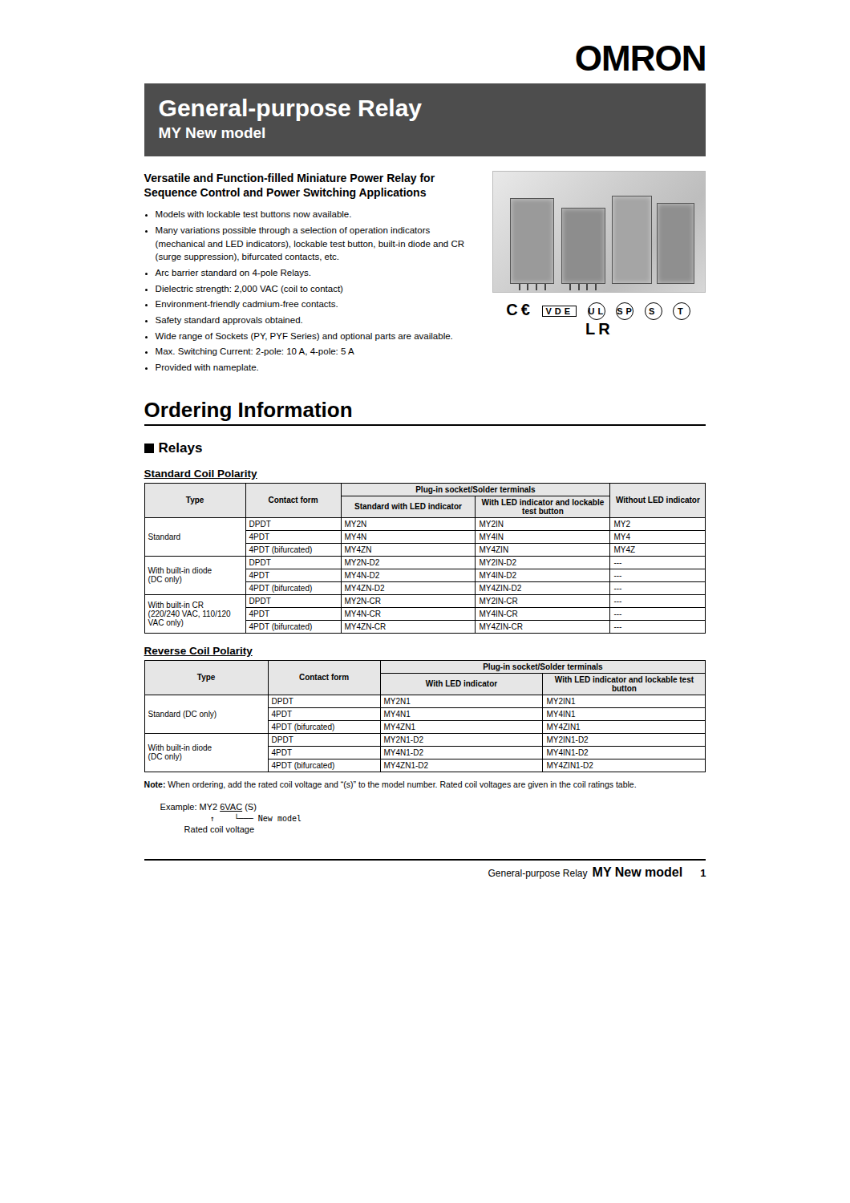OMRON
General-purpose Relay
MY New model
Versatile and Function-filled Miniature Power Relay for Sequence Control and Power Switching Applications
Models with lockable test buttons now available.
Many variations possible through a selection of operation indicators (mechanical and LED indicators), lockable test button, built-in diode and CR (surge suppression), bifurcated contacts, etc.
Arc barrier standard on 4-pole Relays.
Dielectric strength: 2,000 VAC (coil to contact)
Environment-friendly cadmium-free contacts.
Safety standard approvals obtained.
Wide range of Sockets (PY, PYF Series) and optional parts are available.
Max. Switching Current: 2-pole: 10 A, 4-pole: 5 A
Provided with nameplate.
C€ VDE UL SP S T LR
Ordering Information
Relays
Standard Coil Polarity
| Type | Contact form | Plug-in socket/Solder terminals | Without LED indicator |
| --- | --- | --- | --- |
| Standard with LED indicator | With LED indicator and lockable test button |
| Standard | DPDT | MY2N | MY2IN | MY2 |
| 4PDT | MY4N | MY4IN | MY4 |
| 4PDT (bifurcated) | MY4ZN | MY4ZIN | MY4Z |
| With built-in diode (DC only) | DPDT | MY2N-D2 | MY2IN-D2 | --- |
| 4PDT | MY4N-D2 | MY4IN-D2 | --- |
| 4PDT (bifurcated) | MY4ZN-D2 | MY4ZIN-D2 | --- |
| With built-in CR (220/240 VAC, 110/120 VAC only) | DPDT | MY2N-CR | MY2IN-CR | --- |
| 4PDT | MY4N-CR | MY4IN-CR | --- |
| 4PDT (bifurcated) | MY4ZN-CR | MY4ZIN-CR | --- |
Reverse Coil Polarity
| Type | Contact form | Plug-in socket/Solder terminals |
| --- | --- | --- |
| With LED indicator | With LED indicator and lockable test button |
| Standard (DC only) | DPDT | MY2N1 | MY2IN1 |
| 4PDT | MY4N1 | MY4IN1 |
| 4PDT (bifurcated) | MY4ZN1 | MY4ZIN1 |
| With built-in diode (DC only) | DPDT | MY2N1-D2 | MY2IN1-D2 |
| 4PDT | MY4N1-D2 | MY4IN1-D2 |
| 4PDT (bifurcated) | MY4ZN1-D2 | MY4ZIN1-D2 |
Note: When ordering, add the rated coil voltage and “(s)” to the model number. Rated coil voltages are given in the coil ratings table.
Example: MY2 6VAC (S)
↑ └─── New model
Rated coil voltage
General-purpose Relay MY New model 1